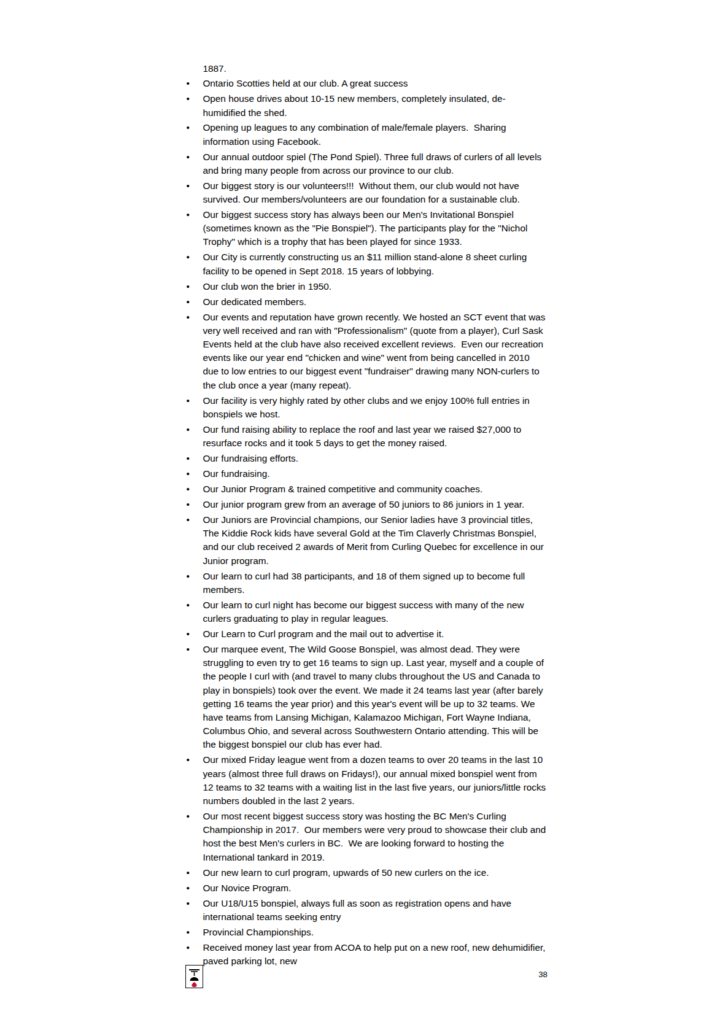1887.
Ontario Scotties held at our club. A great success
Open house drives about 10-15 new members, completely insulated, de-humidified the shed.
Opening up leagues to any combination of male/female players. Sharing information using Facebook.
Our annual outdoor spiel (The Pond Spiel). Three full draws of curlers of all levels and bring many people from across our province to our club.
Our biggest story is our volunteers!!! Without them, our club would not have survived. Our members/volunteers are our foundation for a sustainable club.
Our biggest success story has always been our Men's Invitational Bonspiel (sometimes known as the "Pie Bonspiel"). The participants play for the "Nichol Trophy" which is a trophy that has been played for since 1933.
Our City is currently constructing us an $11 million stand-alone 8 sheet curling facility to be opened in Sept 2018. 15 years of lobbying.
Our club won the brier in 1950.
Our dedicated members.
Our events and reputation have grown recently. We hosted an SCT event that was very well received and ran with "Professionalism" (quote from a player), Curl Sask Events held at the club have also received excellent reviews. Even our recreation events like our year end "chicken and wine" went from being cancelled in 2010 due to low entries to our biggest event "fundraiser" drawing many NON-curlers to the club once a year (many repeat).
Our facility is very highly rated by other clubs and we enjoy 100% full entries in bonspiels we host.
Our fund raising ability to replace the roof and last year we raised $27,000 to resurface rocks and it took 5 days to get the money raised.
Our fundraising efforts.
Our fundraising.
Our Junior Program & trained competitive and community coaches.
Our junior program grew from an average of 50 juniors to 86 juniors in 1 year.
Our Juniors are Provincial champions, our Senior ladies have 3 provincial titles, The Kiddie Rock kids have several Gold at the Tim Claverly Christmas Bonspiel, and our club received 2 awards of Merit from Curling Quebec for excellence in our Junior program.
Our learn to curl had 38 participants, and 18 of them signed up to become full members.
Our learn to curl night has become our biggest success with many of the new curlers graduating to play in regular leagues.
Our Learn to Curl program and the mail out to advertise it.
Our marquee event, The Wild Goose Bonspiel, was almost dead. They were struggling to even try to get 16 teams to sign up. Last year, myself and a couple of the people I curl with (and travel to many clubs throughout the US and Canada to play in bonspiels) took over the event. We made it 24 teams last year (after barely getting 16 teams the year prior) and this year's event will be up to 32 teams. We have teams from Lansing Michigan, Kalamazoo Michigan, Fort Wayne Indiana, Columbus Ohio, and several across Southwestern Ontario attending. This will be the biggest bonspiel our club has ever had.
Our mixed Friday league went from a dozen teams to over 20 teams in the last 10 years (almost three full draws on Fridays!), our annual mixed bonspiel went from 12 teams to 32 teams with a waiting list in the last five years, our juniors/little rocks numbers doubled in the last 2 years.
Our most recent biggest success story was hosting the BC Men's Curling Championship in 2017. Our members were very proud to showcase their club and host the best Men's curlers in BC. We are looking forward to hosting the International tankard in 2019.
Our new learn to curl program, upwards of 50 new curlers on the ice.
Our Novice Program.
Our U18/U15 bonspiel, always full as soon as registration opens and have international teams seeking entry
Provincial Championships.
Received money last year from ACOA to help put on a new roof, new dehumidifier, paved parking lot, new
38